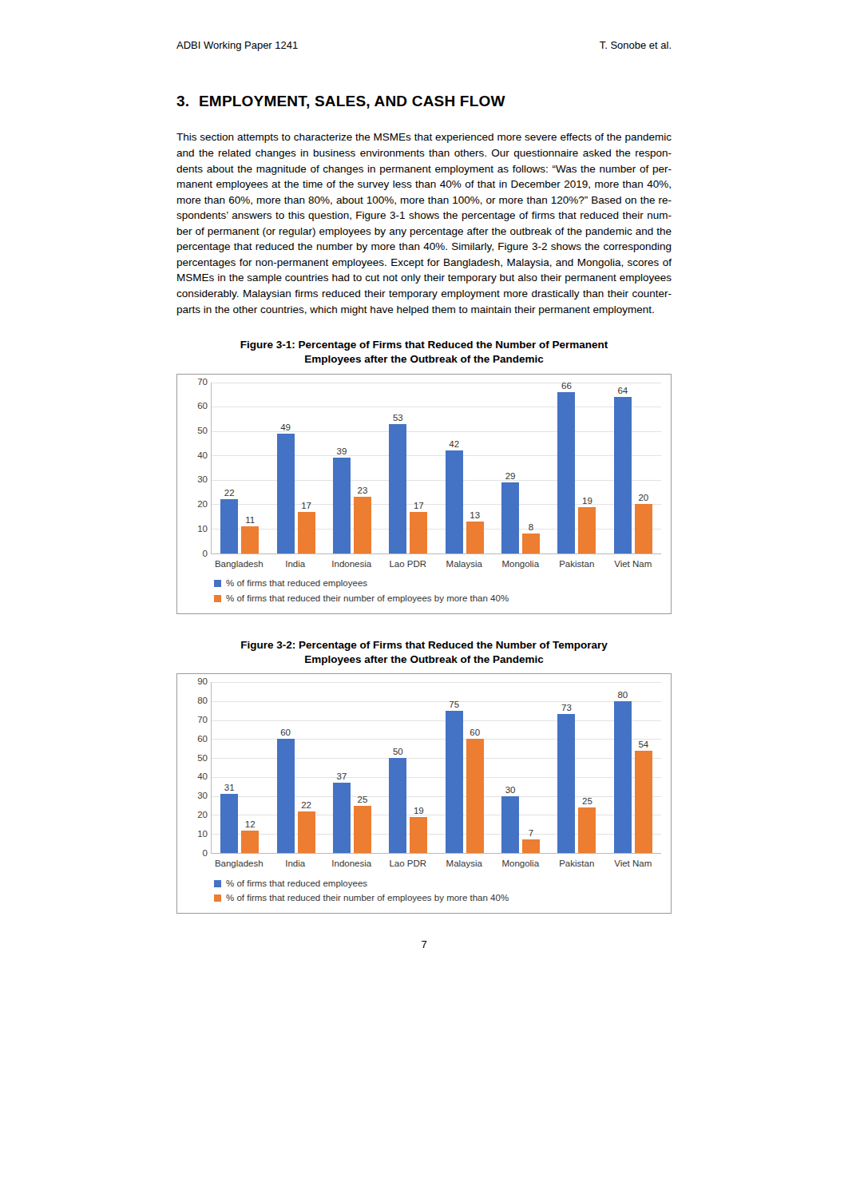ADBI Working Paper 1241
T. Sonobe et al.
3. EMPLOYMENT, SALES, AND CASH FLOW
This section attempts to characterize the MSMEs that experienced more severe effects of the pandemic and the related changes in business environments than others. Our questionnaire asked the respondents about the magnitude of changes in permanent employment as follows: “Was the number of permanent employees at the time of the survey less than 40% of that in December 2019, more than 40%, more than 60%, more than 80%, about 100%, more than 100%, or more than 120%?” Based on the respondents’ answers to this question, Figure 3-1 shows the percentage of firms that reduced their number of permanent (or regular) employees by any percentage after the outbreak of the pandemic and the percentage that reduced the number by more than 40%. Similarly, Figure 3-2 shows the corresponding percentages for non-permanent employees. Except for Bangladesh, Malaysia, and Mongolia, scores of MSMEs in the sample countries had to cut not only their temporary but also their permanent employees considerably. Malaysian firms reduced their temporary employment more drastically than their counterparts in the other countries, which might have helped them to maintain their permanent employment.
Figure 3-1: Percentage of Firms that Reduced the Number of Permanent
Employees after the Outbreak of the Pandemic
70 60 50 40 30 20 10 0
22
11
49
17
39
23
53
17
42
13
29
8
66
19
64
20
Bangladesh
India
Indonesia
Lao PDR
Malaysia
Mongolia
Pakistan
Viet Nam
% of firms that reduced employees
% of firms that reduced their number of employees by more than 40%
Figure 3-2: Percentage of Firms that Reduced the Number of Temporary
Employees after the Outbreak of the Pandemic
90 80 70 60 50 40 30 20 10 0
31
12
60
22
37
25
50
19
75
60
30
7
73
25
80
54
Bangladesh
India
Indonesia
Lao PDR
Malaysia
Mongolia
Pakistan
Viet Nam
% of firms that reduced employees
% of firms that reduced their number of employees by more than 40%
7